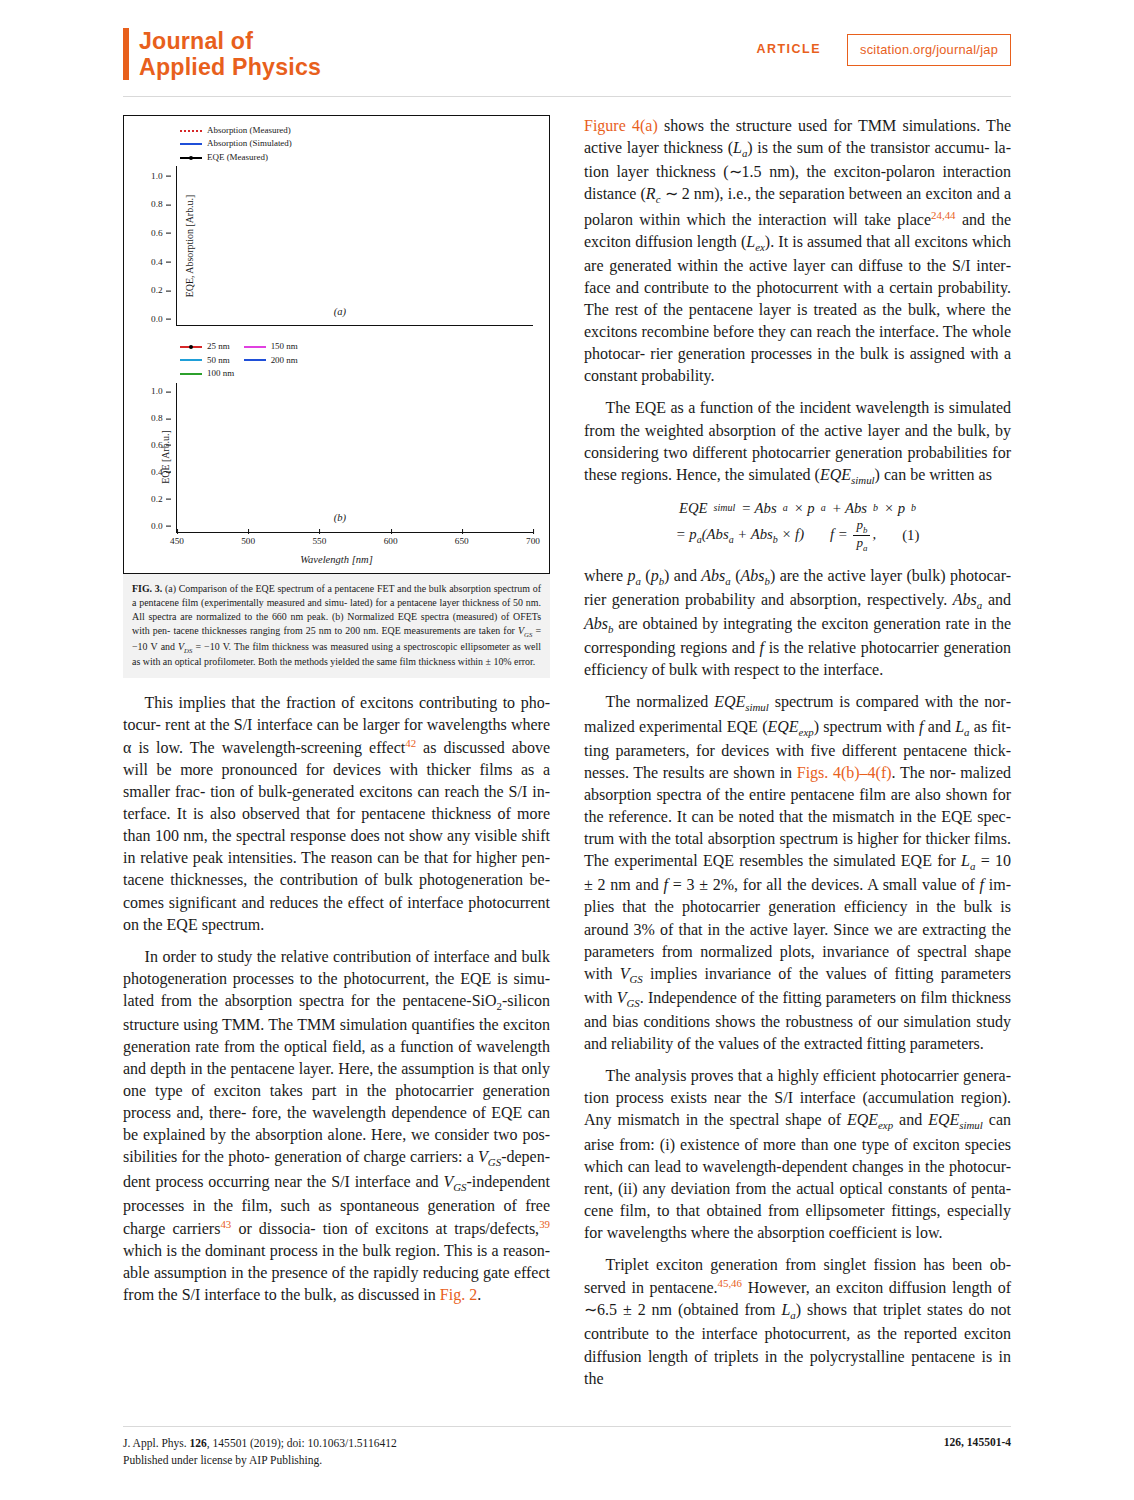Journal of
Applied Physics
ARTICLE scitation.org/journal/jap
Absorption (Measured)
Absorption (Simulated)
EQE (Measured)
EQE, Absorption [Arb.u.] 1.0 0.8 0.6 0.4 0.2 0.0 (a)
25 nm 150 nm
50 nm 200 nm
100 nm
EQE [Arb.u.] 1.0 0.8 0.6 0.4 0.2 0.0 (b) 450 500 550 600 650 700
Wavelength [nm]
FIG. 3. (a) Comparison of the EQE spectrum of a pentacene FET and the bulk absorption spectrum of a pentacene film (experimentally measured and simu- lated) for a pentacene layer thickness of 50 nm. All spectra are normalized to the 660 nm peak. (b) Normalized EQE spectra (measured) of OFETs with pen- tacene thicknesses ranging from 25 nm to 200 nm. EQE measurements are taken for VGS = −10 V and VDS = −10 V. The film thickness was measured using a spectroscopic ellipsometer as well as with an optical profilometer. Both the methods yielded the same film thickness within ± 10% error.
This implies that the fraction of excitons contributing to photocur- rent at the S/I interface can be larger for wavelengths where α is low. The wavelength-screening effect42 as discussed above will be more pronounced for devices with thicker films as a smaller frac- tion of bulk-generated excitons can reach the S/I interface. It is also observed that for pentacene thickness of more than 100 nm, the spectral response does not show any visible shift in relative peak intensities. The reason can be that for higher pentacene thicknesses, the contribution of bulk photogeneration becomes significant and reduces the effect of interface photocurrent on the EQE spectrum.
In order to study the relative contribution of interface and bulk photogeneration processes to the photocurrent, the EQE is simulated from the absorption spectra for the pentacene-SiO2-silicon structure using TMM. The TMM simulation quantifies the exciton generation rate from the optical field, as a function of wavelength and depth in the pentacene layer. Here, the assumption is that only one type of exciton takes part in the photocarrier generation process and, there- fore, the wavelength dependence of EQE can be explained by the absorption alone. Here, we consider two possibilities for the photo- generation of charge carriers: a VGS-dependent process occurring near the S/I interface and VGS-independent processes in the film, such as spontaneous generation of free charge carriers43 or dissocia- tion of excitons at traps/defects,39 which is the dominant process in the bulk region. This is a reasonable assumption in the presence of the rapidly reducing gate effect from the S/I interface to the bulk, as discussed in Fig. 2.
Figure 4(a) shows the structure used for TMM simulations. The active layer thickness (La) is the sum of the transistor accumu- lation layer thickness (∼1.5 nm), the exciton-polaron interaction distance (Rc ∼ 2 nm), i.e., the separation between an exciton and a polaron within which the interaction will take place24,44 and the exciton diffusion length (Lex). It is assumed that all excitons which are generated within the active layer can diffuse to the S/I interface and contribute to the photocurrent with a certain probability. The rest of the pentacene layer is treated as the bulk, where the excitons recombine before they can reach the interface. The whole photocar- rier generation processes in the bulk is assigned with a constant probability.
The EQE as a function of the incident wavelength is simulated from the weighted absorption of the active layer and the bulk, by considering two different photocarrier generation probabilities for these regions. Hence, the simulated (EQEsimul) can be written as
EQEsimul = Absa × pa + Absb × pb
= pa(Absa + Absb × f) f = pb pa , (1)
where pa (pb) and Absa (Absb) are the active layer (bulk) photocar- rier generation probability and absorption, respectively. Absa and Absb are obtained by integrating the exciton generation rate in the corresponding regions and f is the relative photocarrier generation efficiency of bulk with respect to the interface.
The normalized EQEsimul spectrum is compared with the normalized experimental EQE (EQEexp) spectrum with f and La as fitting parameters, for devices with five different pentacene thicknesses. The results are shown in Figs. 4(b)–4(f). The nor- malized absorption spectra of the entire pentacene film are also shown for the reference. It can be noted that the mismatch in the EQE spectrum with the total absorption spectrum is higher for thicker films. The experimental EQE resembles the simulated EQE for La = 10 ± 2 nm and f = 3 ± 2%, for all the devices. A small value of f implies that the photocarrier generation efficiency in the bulk is around 3% of that in the active layer. Since we are extracting the parameters from normalized plots, invariance of spectral shape with VGS implies invariance of the values of fitting parameters with VGS. Independence of the fitting parameters on film thickness and bias conditions shows the robustness of our simulation study and reliability of the values of the extracted fitting parameters.
The analysis proves that a highly efficient photocarrier genera- tion process exists near the S/I interface (accumulation region). Any mismatch in the spectral shape of EQEexp and EQEsimul can arise from: (i) existence of more than one type of exciton species which can lead to wavelength-dependent changes in the photocur- rent, (ii) any deviation from the actual optical constants of penta- cene film, to that obtained from ellipsometer fittings, especially for wavelengths where the absorption coefficient is low.
Triplet exciton generation from singlet fission has been observed in pentacene.45,46 However, an exciton diffusion length of ∼6.5 ± 2 nm (obtained from La) shows that triplet states do not contribute to the interface photocurrent, as the reported exciton diffusion length of triplets in the polycrystalline pentacene is in the
J. Appl. Phys. 126, 145501 (2019); doi: 10.1063/1.5116412
Published under license by AIP Publishing.
126, 145501-4